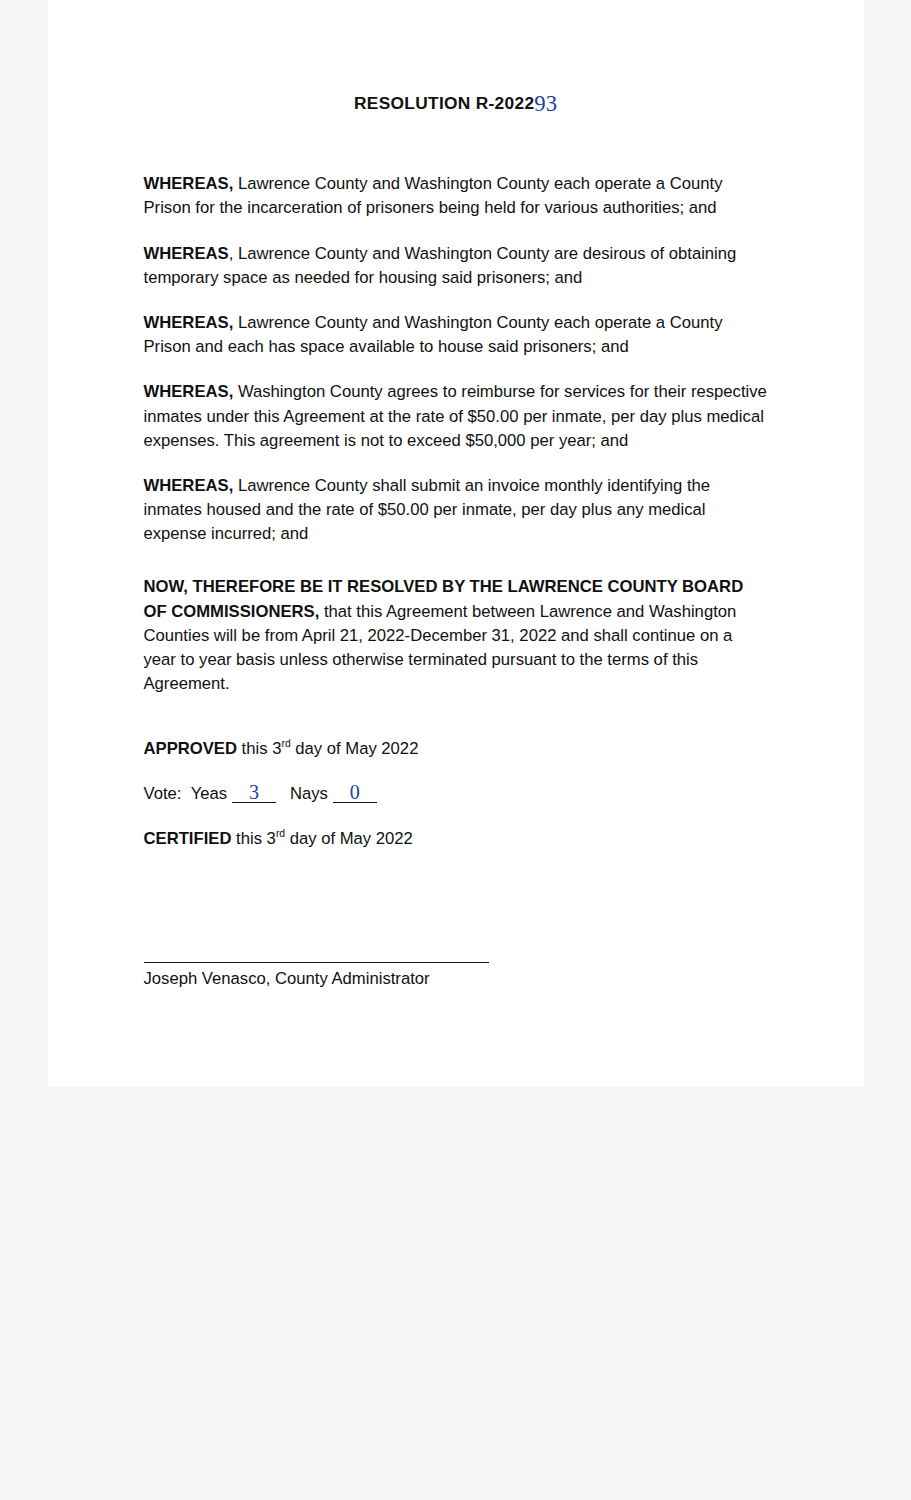RESOLUTION R-202293
WHEREAS, Lawrence County and Washington County each operate a County Prison for the incarceration of prisoners being held for various authorities; and
WHEREAS, Lawrence County and Washington County are desirous of obtaining temporary space as needed for housing said prisoners; and
WHEREAS, Lawrence County and Washington County each operate a County Prison and each has space available to house said prisoners; and
WHEREAS, Washington County agrees to reimburse for services for their respective inmates under this Agreement at the rate of $50.00 per inmate, per day plus medical expenses. This agreement is not to exceed $50,000 per year; and
WHEREAS, Lawrence County shall submit an invoice monthly identifying the inmates housed and the rate of $50.00 per inmate, per day plus any medical expense incurred; and
NOW, THEREFORE BE IT RESOLVED BY THE LAWRENCE COUNTY BOARD OF COMMISSIONERS, that this Agreement between Lawrence and Washington Counties will be from April 21, 2022-December 31, 2022 and shall continue on a year to year basis unless otherwise terminated pursuant to the terms of this Agreement.
APPROVED this 3rd day of May 2022
Vote: Yeas 3 Nays 0
CERTIFIED this 3rd day of May 2022
Joseph Venasco, County Administrator